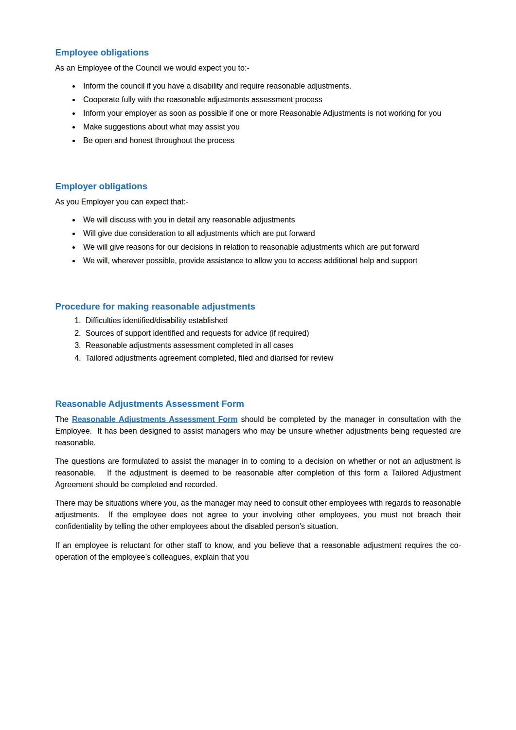Employee obligations
As an Employee of the Council we would expect you to:-
Inform the council if you have a disability and require reasonable adjustments.
Cooperate fully with the reasonable adjustments assessment process
Inform your employer as soon as possible if one or more Reasonable Adjustments is not working for you
Make suggestions about what may assist you
Be open and honest throughout the process
Employer obligations
As you Employer you can expect that:-
We will discuss with you in detail any reasonable adjustments
Will give due consideration to all adjustments which are put forward
We will give reasons for our decisions in relation to reasonable adjustments which are put forward
We will, wherever possible, provide assistance to allow you to access additional help and support
Procedure for making reasonable adjustments
Difficulties identified/disability established
Sources of support identified and requests for advice (if required)
Reasonable adjustments assessment completed in all cases
Tailored adjustments agreement completed, filed and diarised for review
Reasonable Adjustments Assessment Form
The Reasonable Adjustments Assessment Form should be completed by the manager in consultation with the Employee. It has been designed to assist managers who may be unsure whether adjustments being requested are reasonable.
The questions are formulated to assist the manager in to coming to a decision on whether or not an adjustment is reasonable. If the adjustment is deemed to be reasonable after completion of this form a Tailored Adjustment Agreement should be completed and recorded.
There may be situations where you, as the manager may need to consult other employees with regards to reasonable adjustments. If the employee does not agree to your involving other employees, you must not breach their confidentiality by telling the other employees about the disabled person's situation.
If an employee is reluctant for other staff to know, and you believe that a reasonable adjustment requires the co-operation of the employee’s colleagues, explain that you